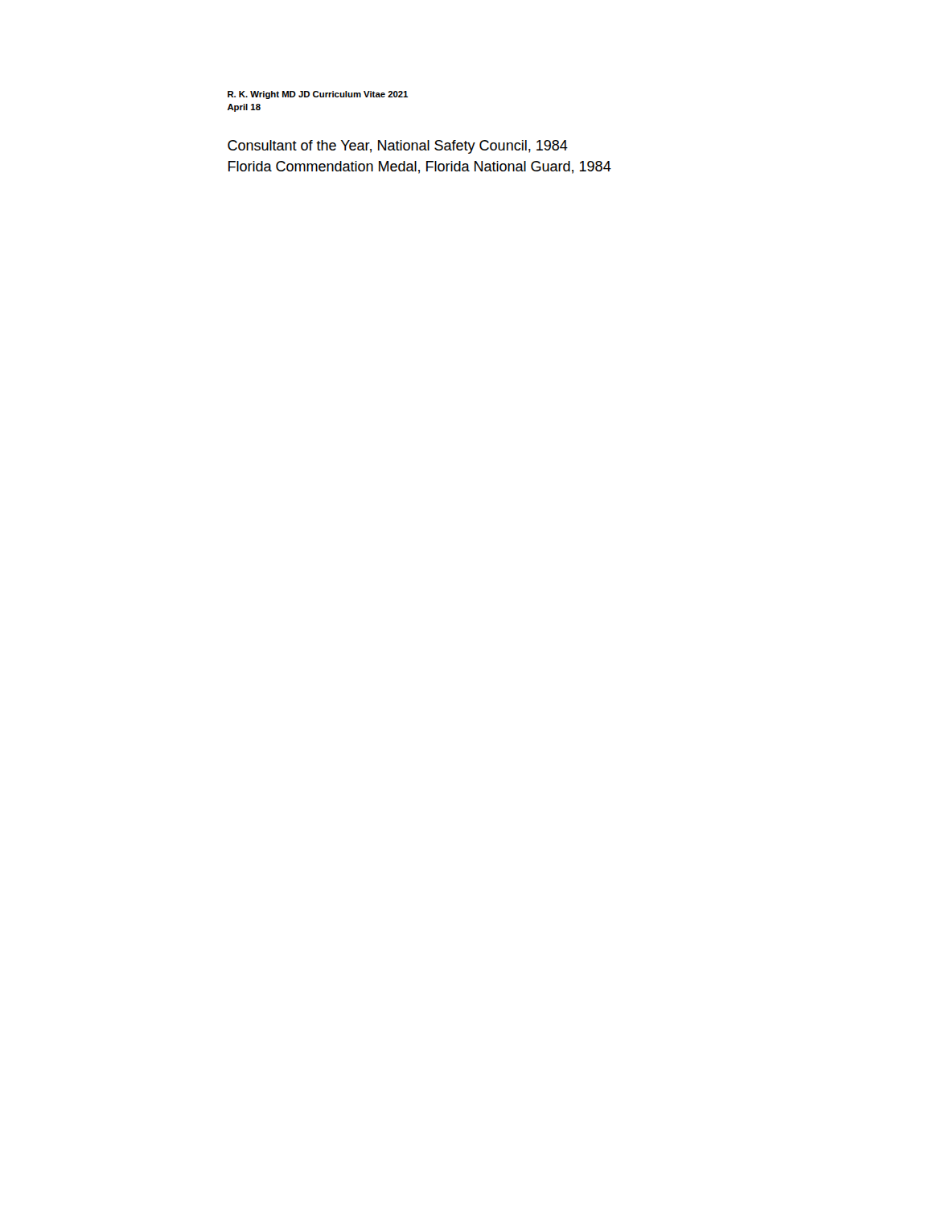R. K. Wright MD JD Curriculum Vitae 2021
April 18
Consultant of the Year, National Safety Council, 1984
Florida Commendation Medal, Florida National Guard, 1984